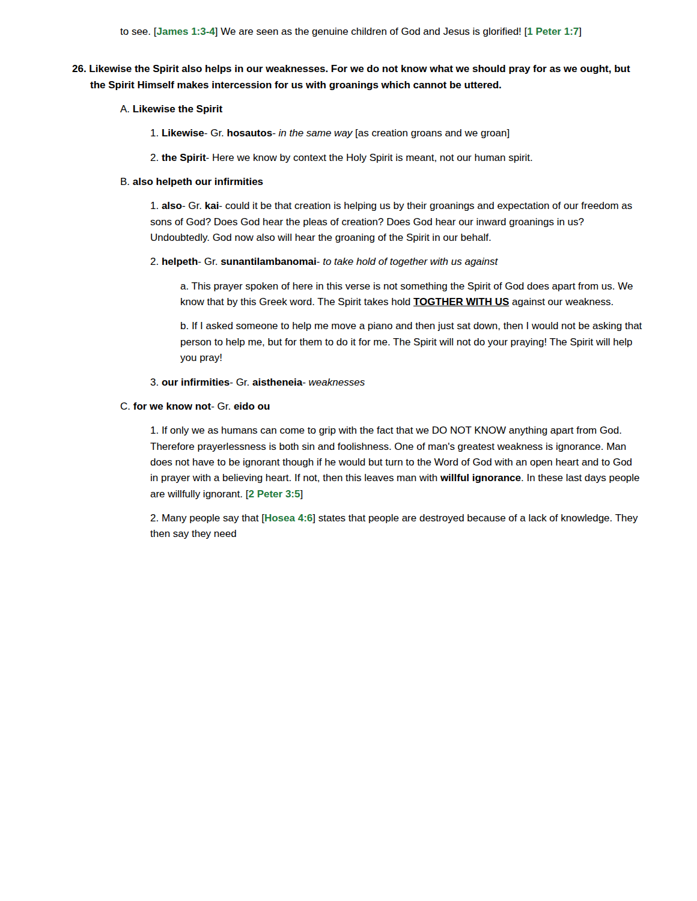to see. [James 1:3-4] We are seen as the genuine children of God and Jesus is glorified! [1 Peter 1:7]
26. Likewise the Spirit also helps in our weaknesses. For we do not know what we should pray for as we ought, but the Spirit Himself makes intercession for us with groanings which cannot be uttered.
A. Likewise the Spirit
1. Likewise- Gr. hosautos- in the same way [as creation groans and we groan]
2. the Spirit- Here we know by context the Holy Spirit is meant, not our human spirit.
B. also helpeth our infirmities
1. also- Gr. kai- could it be that creation is helping us by their groanings and expectation of our freedom as sons of God? Does God hear the pleas of creation? Does God hear our inward groanings in us? Undoubtedly. God now also will hear the groaning of the Spirit in our behalf.
2. helpeth- Gr. sunantilambanomai- to take hold of together with us against
a. This prayer spoken of here in this verse is not something the Spirit of God does apart from us. We know that by this Greek word. The Spirit takes hold TOGTHER WITH US against our weakness.
b. If I asked someone to help me move a piano and then just sat down, then I would not be asking that person to help me, but for them to do it for me. The Spirit will not do your praying! The Spirit will help you pray!
3. our infirmities- Gr. aistheneia- weaknesses
C. for we know not- Gr. eido ou
1. If only we as humans can come to grip with the fact that we DO NOT KNOW anything apart from God. Therefore prayerlessness is both sin and foolishness. One of man's greatest weakness is ignorance. Man does not have to be ignorant though if he would but turn to the Word of God with an open heart and to God in prayer with a believing heart. If not, then this leaves man with willful ignorance. In these last days people are willfully ignorant. [2 Peter 3:5]
2. Many people say that [Hosea 4:6] states that people are destroyed because of a lack of knowledge. They then say they need